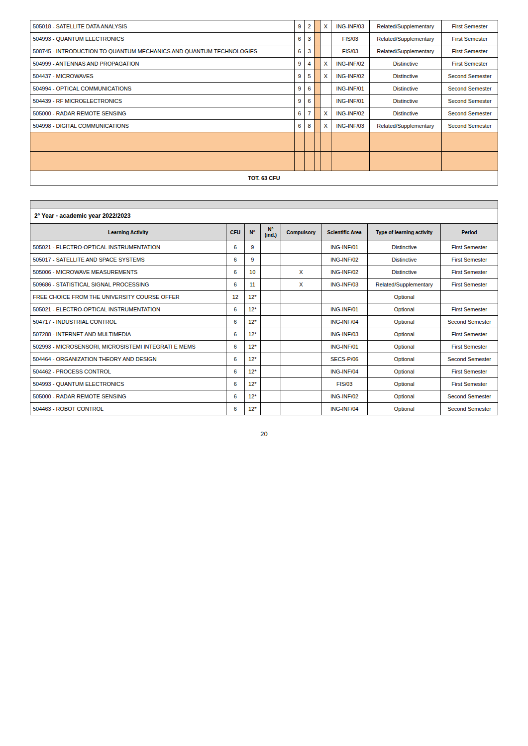| 505018 - SATELLITE DATA ANALYSIS | 9 | 2 | | X | ING-INF/03 | Related/Supplementary | First Semester |
| 504993 - QUANTUM ELECTRONICS | 6 | 3 | | | FIS/03 | Related/Supplementary | First Semester |
| 508745 - INTRODUCTION TO QUANTUM MECHANICS AND QUANTUM TECHNOLOGIES | 6 | 3 | | | FIS/03 | Related/Supplementary | First Semester |
| 504999 - ANTENNAS AND PROPAGATION | 9 | 4 | | X | ING-INF/02 | Distinctive | First Semester |
| 504437 - MICROWAVES | 9 | 5 | | X | ING-INF/02 | Distinctive | Second Semester |
| 504994 - OPTICAL COMMUNICATIONS | 9 | 6 | | | ING-INF/01 | Distinctive | Second Semester |
| 504439 - RF MICROELECTRONICS | 9 | 6 | | | ING-INF/01 | Distinctive | Second Semester |
| 505000 - RADAR REMOTE SENSING | 6 | 7 | | X | ING-INF/02 | Distinctive | Second Semester |
| 504998 - DIGITAL COMMUNICATIONS | 6 | 8 | | X | ING-INF/03 | Related/Supplementary | Second Semester |
| TOT. 63 CFU |
2° Year - academic year 2022/2023
| Learning Activity | CFU | N° | N° (ind.) | Compulsory | Scientific Area | Type of learning activity | Period |
| 505021 - ELECTRO-OPTICAL INSTRUMENTATION | 6 | 9 | | | ING-INF/01 | Distinctive | First Semester |
| 505017 - SATELLITE AND SPACE SYSTEMS | 6 | 9 | | | ING-INF/02 | Distinctive | First Semester |
| 505006 - MICROWAVE MEASUREMENTS | 6 | 10 | | X | ING-INF/02 | Distinctive | First Semester |
| 509686 - STATISTICAL SIGNAL PROCESSING | 6 | 11 | | X | ING-INF/03 | Related/Supplementary | First Semester |
| FREE CHOICE FROM THE UNIVERSITY COURSE OFFER | 12 | 12* | | | | Optional | |
| 505021 - ELECTRO-OPTICAL INSTRUMENTATION | 6 | 12* | | | ING-INF/01 | Optional | First Semester |
| 504717 - INDUSTRIAL CONTROL | 6 | 12* | | | ING-INF/04 | Optional | Second Semester |
| 507288 - INTERNET AND MULTIMEDIA | 6 | 12* | | | ING-INF/03 | Optional | First Semester |
| 502993 - MICROSENSORI, MICROSISTEMI INTEGRATI E MEMS | 6 | 12* | | | ING-INF/01 | Optional | First Semester |
| 504464 - ORGANIZATION THEORY AND DESIGN | 6 | 12* | | | SECS-P/06 | Optional | Second Semester |
| 504462 - PROCESS CONTROL | 6 | 12* | | | ING-INF/04 | Optional | First Semester |
| 504993 - QUANTUM ELECTRONICS | 6 | 12* | | | FIS/03 | Optional | First Semester |
| 505000 - RADAR REMOTE SENSING | 6 | 12* | | | ING-INF/02 | Optional | Second Semester |
| 504463 - ROBOT CONTROL | 6 | 12* | | | ING-INF/04 | Optional | Second Semester |
20